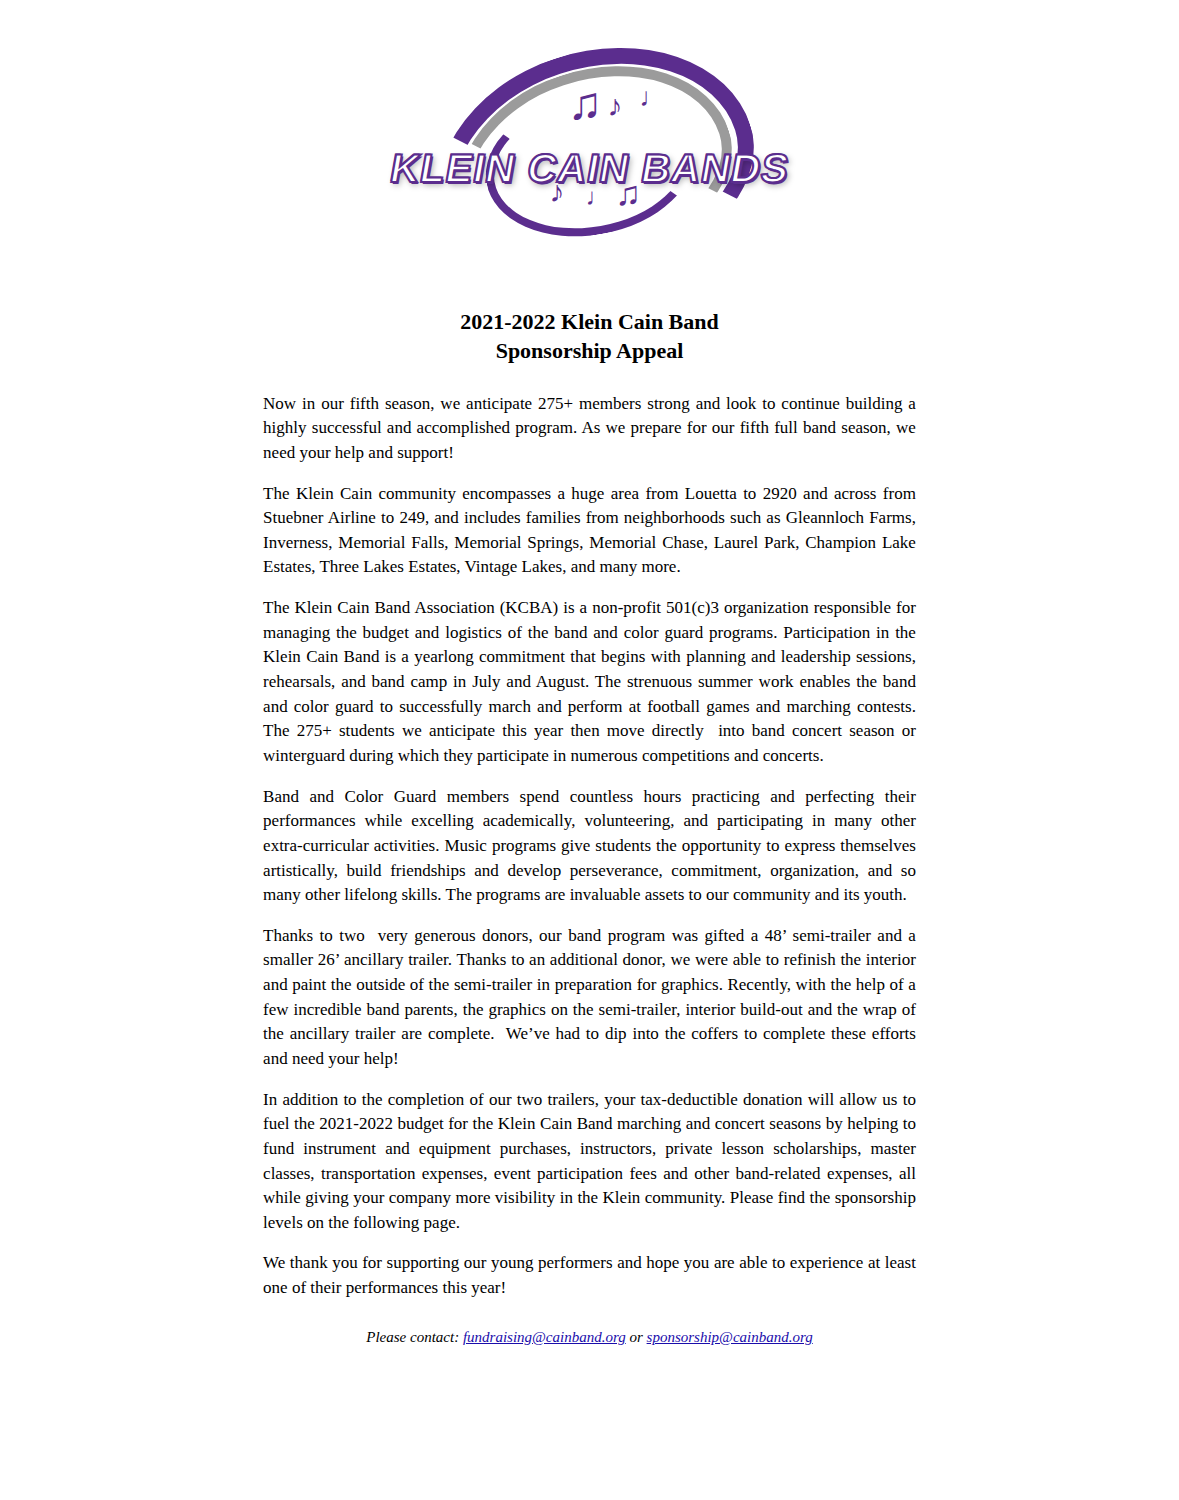♫ ♪ ♩ ♪ ♩ ♫
KLEIN CAIN BANDS
2021-2022 Klein Cain Band
Sponsorship Appeal
Now in our fifth season, we anticipate 275+ members strong and look to continue building a highly successful and accomplished program. As we prepare for our fifth full band season, we need your help and support!
The Klein Cain community encompasses a huge area from Louetta to 2920 and across from Stuebner Airline to 249, and includes families from neighborhoods such as Gleannloch Farms, Inverness, Memorial Falls, Memorial Springs, Memorial Chase, Laurel Park, Champion Lake Estates, Three Lakes Estates, Vintage Lakes, and many more.
The Klein Cain Band Association (KCBA) is a non-profit 501(c)3 organization responsible for managing the budget and logistics of the band and color guard programs. Participation in the Klein Cain Band is a yearlong commitment that begins with planning and leadership sessions, rehearsals, and band camp in July and August. The strenuous summer work enables the band and color guard to successfully march and perform at football games and marching contests. The 275+ students we anticipate this year then move directly into band concert season or winterguard during which they participate in numerous competitions and concerts.
Band and Color Guard members spend countless hours practicing and perfecting their performances while excelling academically, volunteering, and participating in many other extra-curricular activities. Music programs give students the opportunity to express themselves artistically, build friendships and develop perseverance, commitment, organization, and so many other lifelong skills. The programs are invaluable assets to our community and its youth.
Thanks to two very generous donors, our band program was gifted a 48’ semi-trailer and a smaller 26’ ancillary trailer. Thanks to an additional donor, we were able to refinish the interior and paint the outside of the semi-trailer in preparation for graphics. Recently, with the help of a few incredible band parents, the graphics on the semi-trailer, interior build-out and the wrap of the ancillary trailer are complete. We’ve had to dip into the coffers to complete these efforts and need your help!
In addition to the completion of our two trailers, your tax-deductible donation will allow us to fuel the 2021-2022 budget for the Klein Cain Band marching and concert seasons by helping to fund instrument and equipment purchases, instructors, private lesson scholarships, master classes, transportation expenses, event participation fees and other band-related expenses, all while giving your company more visibility in the Klein community. Please find the sponsorship levels on the following page.
We thank you for supporting our young performers and hope you are able to experience at least one of their performances this year!
Please contact: fundraising@cainband.org or sponsorship@cainband.org